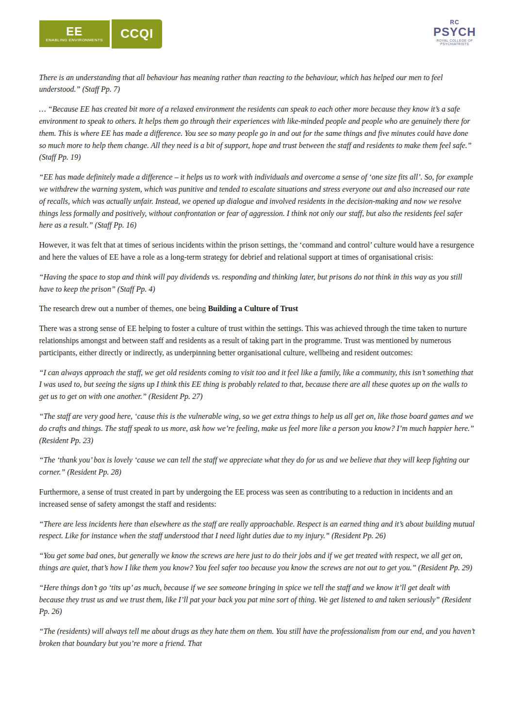EE ENABLING ENVIRONMENTS
CCQI
RC
PSYCH
ROYAL COLLEGE OF
PSYCHIATRISTS
There is an understanding that all behaviour has meaning rather than reacting to the behaviour, which has helped our men to feel understood.” (Staff Pp. 7)
… “Because EE has created bit more of a relaxed environment the residents can speak to each other more because they know it’s a safe environment to speak to others. It helps them go through their experiences with like-minded people and people who are genuinely there for them. This is where EE has made a difference. You see so many people go in and out for the same things and five minutes could have done so much more to help them change. All they need is a bit of support, hope and trust between the staff and residents to make them feel safe.” (Staff Pp. 19)
“EE has made definitely made a difference – it helps us to work with individuals and overcome a sense of ‘one size fits all’. So, for example we withdrew the warning system, which was punitive and tended to escalate situations and stress everyone out and also increased our rate of recalls, which was actually unfair. Instead, we opened up dialogue and involved residents in the decision-making and now we resolve things less formally and positively, without confrontation or fear of aggression. I think not only our staff, but also the residents feel safer here as a result.” (Staff Pp. 16)
However, it was felt that at times of serious incidents within the prison settings, the ‘command and control’ culture would have a resurgence and here the values of EE have a role as a long-term strategy for debrief and relational support at times of organisational crisis:
“Having the space to stop and think will pay dividends vs. responding and thinking later, but prisons do not think in this way as you still have to keep the prison” (Staff Pp. 4)
The research drew out a number of themes, one being Building a Culture of Trust
There was a strong sense of EE helping to foster a culture of trust within the settings. This was achieved through the time taken to nurture relationships amongst and between staff and residents as a result of taking part in the programme. Trust was mentioned by numerous participants, either directly or indirectly, as underpinning better organisational culture, wellbeing and resident outcomes:
“I can always approach the staff, we get old residents coming to visit too and it feel like a family, like a community, this isn’t something that I was used to, but seeing the signs up I think this EE thing is probably related to that, because there are all these quotes up on the walls to get us to get on with one another.” (Resident Pp. 27)
“The staff are very good here, ‘cause this is the vulnerable wing, so we get extra things to help us all get on, like those board games and we do crafts and things. The staff speak to us more, ask how we’re feeling, make us feel more like a person you know? I’m much happier here.” (Resident Pp. 23)
“The ‘thank you’ box is lovely ‘cause we can tell the staff we appreciate what they do for us and we believe that they will keep fighting our corner.” (Resident Pp. 28)
Furthermore, a sense of trust created in part by undergoing the EE process was seen as contributing to a reduction in incidents and an increased sense of safety amongst the staff and residents:
“There are less incidents here than elsewhere as the staff are really approachable. Respect is an earned thing and it’s about building mutual respect. Like for instance when the staff understood that I need light duties due to my injury.” (Resident Pp. 26)
“You get some bad ones, but generally we know the screws are here just to do their jobs and if we get treated with respect, we all get on, things are quiet, that’s how I like them you know? You feel safer too because you know the screws are not out to get you.” (Resident Pp. 29)
“Here things don’t go ‘tits up’ as much, because if we see someone bringing in spice we tell the staff and we know it’ll get dealt with because they trust us and we trust them, like I’ll pat your back you pat mine sort of thing. We get listened to and taken seriously” (Resident Pp. 26)
“The (residents) will always tell me about drugs as they hate them on them. You still have the professionalism from our end, and you haven’t broken that boundary but you’re more a friend. That